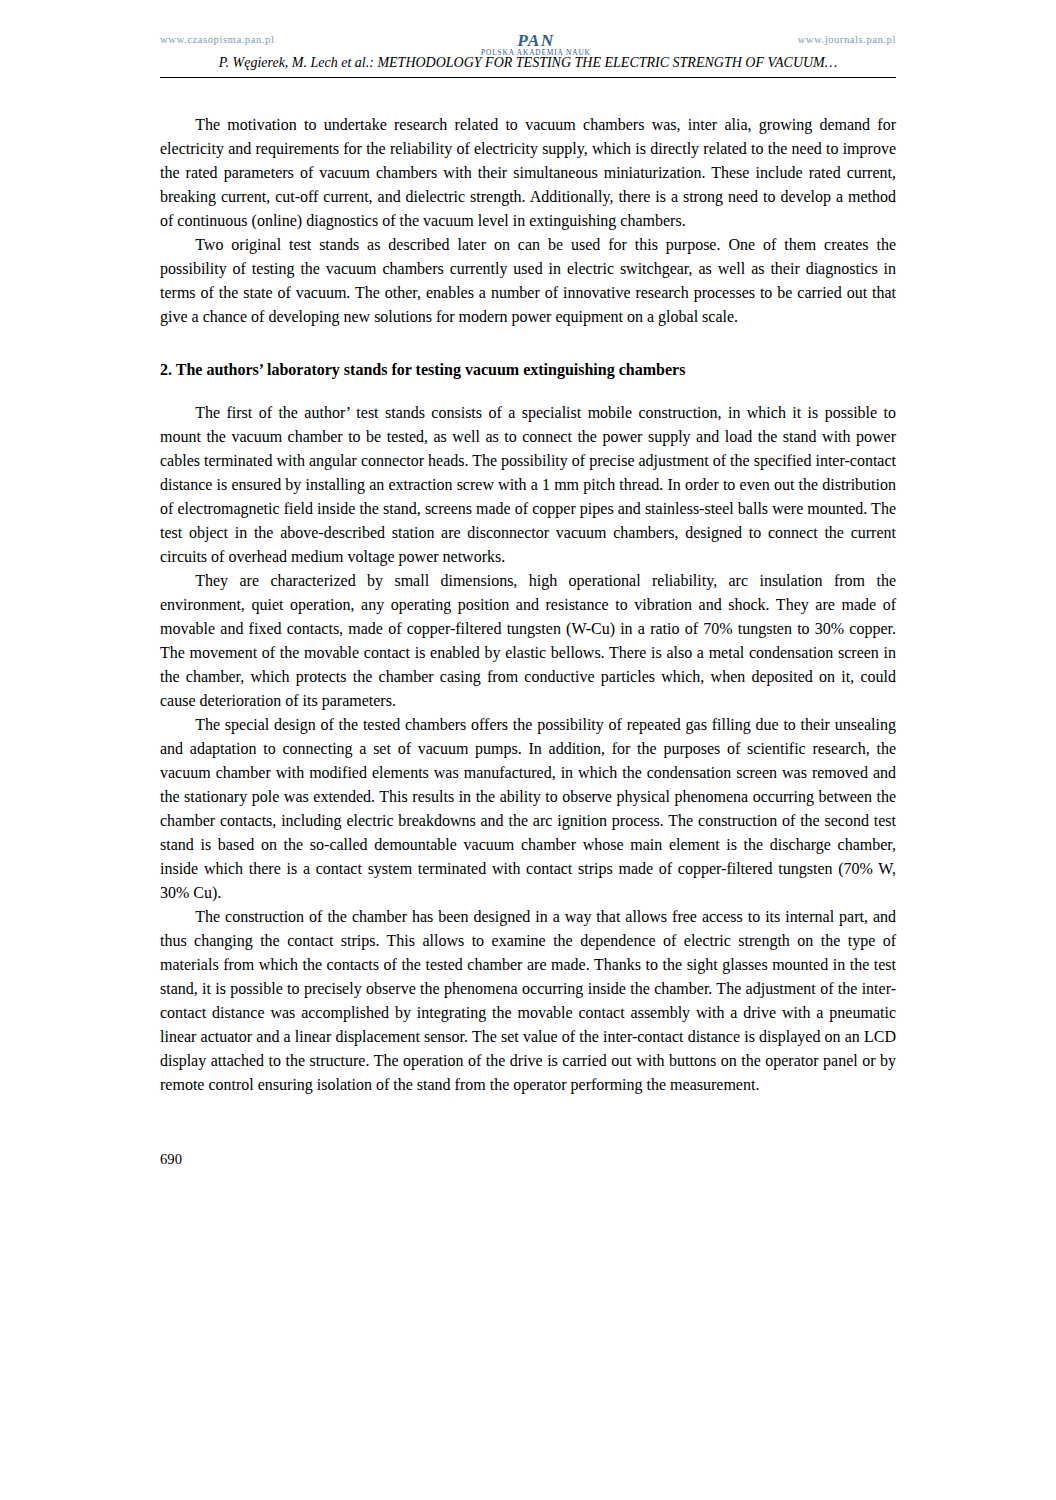www.czasopisma.pan.pl PAN POLSKA AKADEMIA NAUK www.journals.pan.pl
P. Węgierek, M. Lech et al.: METHODOLOGY FOR TESTING THE ELECTRIC STRENGTH OF VACUUM…
The motivation to undertake research related to vacuum chambers was, inter alia, growing demand for electricity and requirements for the reliability of electricity supply, which is directly related to the need to improve the rated parameters of vacuum chambers with their simultaneous miniaturization. These include rated current, breaking current, cut-off current, and dielectric strength. Additionally, there is a strong need to develop a method of continuous (online) diagnostics of the vacuum level in extinguishing chambers.
Two original test stands as described later on can be used for this purpose. One of them creates the possibility of testing the vacuum chambers currently used in electric switchgear, as well as their diagnostics in terms of the state of vacuum. The other, enables a number of innovative research processes to be carried out that give a chance of developing new solutions for modern power equipment on a global scale.
2. The authors’ laboratory stands for testing vacuum extinguishing chambers
The first of the author’ test stands consists of a specialist mobile construction, in which it is possible to mount the vacuum chamber to be tested, as well as to connect the power supply and load the stand with power cables terminated with angular connector heads. The possibility of precise adjustment of the specified inter-contact distance is ensured by installing an extraction screw with a 1 mm pitch thread. In order to even out the distribution of electromagnetic field inside the stand, screens made of copper pipes and stainless-steel balls were mounted. The test object in the above-described station are disconnector vacuum chambers, designed to connect the current circuits of overhead medium voltage power networks.
They are characterized by small dimensions, high operational reliability, arc insulation from the environment, quiet operation, any operating position and resistance to vibration and shock. They are made of movable and fixed contacts, made of copper-filtered tungsten (W-Cu) in a ratio of 70% tungsten to 30% copper. The movement of the movable contact is enabled by elastic bellows. There is also a metal condensation screen in the chamber, which protects the chamber casing from conductive particles which, when deposited on it, could cause deterioration of its parameters.
The special design of the tested chambers offers the possibility of repeated gas filling due to their unsealing and adaptation to connecting a set of vacuum pumps. In addition, for the purposes of scientific research, the vacuum chamber with modified elements was manufactured, in which the condensation screen was removed and the stationary pole was extended. This results in the ability to observe physical phenomena occurring between the chamber contacts, including electric breakdowns and the arc ignition process. The construction of the second test stand is based on the so-called demountable vacuum chamber whose main element is the discharge chamber, inside which there is a contact system terminated with contact strips made of copper-filtered tungsten (70% W, 30% Cu).
The construction of the chamber has been designed in a way that allows free access to its internal part, and thus changing the contact strips. This allows to examine the dependence of electric strength on the type of materials from which the contacts of the tested chamber are made. Thanks to the sight glasses mounted in the test stand, it is possible to precisely observe the phenomena occurring inside the chamber. The adjustment of the inter-contact distance was accomplished by integrating the movable contact assembly with a drive with a pneumatic linear actuator and a linear displacement sensor. The set value of the inter-contact distance is displayed on an LCD display attached to the structure. The operation of the drive is carried out with buttons on the operator panel or by remote control ensuring isolation of the stand from the operator performing the measurement.
690